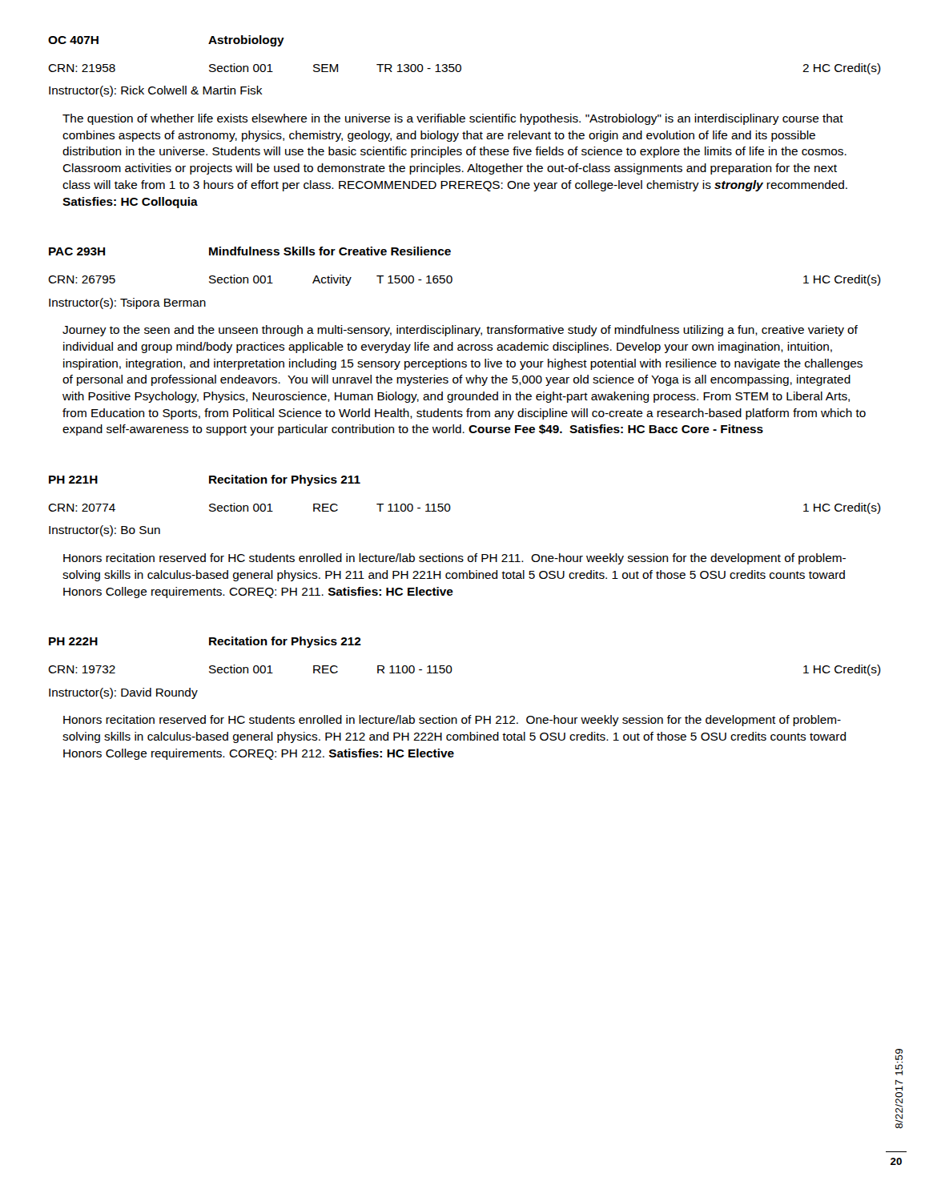OC 407H Astrobiology
CRN: 21958 Section 001 SEM TR 1300 - 1350 2 HC Credit(s)
Instructor(s): Rick Colwell & Martin Fisk
The question of whether life exists elsewhere in the universe is a verifiable scientific hypothesis. "Astrobiology" is an interdisciplinary course that combines aspects of astronomy, physics, chemistry, geology, and biology that are relevant to the origin and evolution of life and its possible distribution in the universe. Students will use the basic scientific principles of these five fields of science to explore the limits of life in the cosmos. Classroom activities or projects will be used to demonstrate the principles. Altogether the out-of-class assignments and preparation for the next class will take from 1 to 3 hours of effort per class. RECOMMENDED PREREQS: One year of college-level chemistry is strongly recommended. Satisfies: HC Colloquia
PAC 293H Mindfulness Skills for Creative Resilience
CRN: 26795 Section 001 Activity T 1500 - 1650 1 HC Credit(s)
Instructor(s): Tsipora Berman
Journey to the seen and the unseen through a multi-sensory, interdisciplinary, transformative study of mindfulness utilizing a fun, creative variety of individual and group mind/body practices applicable to everyday life and across academic disciplines. Develop your own imagination, intuition, inspiration, integration, and interpretation including 15 sensory perceptions to live to your highest potential with resilience to navigate the challenges of personal and professional endeavors. You will unravel the mysteries of why the 5,000 year old science of Yoga is all encompassing, integrated with Positive Psychology, Physics, Neuroscience, Human Biology, and grounded in the eight-part awakening process. From STEM to Liberal Arts, from Education to Sports, from Political Science to World Health, students from any discipline will co-create a research-based platform from which to expand self-awareness to support your particular contribution to the world. Course Fee $49. Satisfies: HC Bacc Core - Fitness
PH 221H Recitation for Physics 211
CRN: 20774 Section 001 REC T 1100 - 1150 1 HC Credit(s)
Instructor(s): Bo Sun
Honors recitation reserved for HC students enrolled in lecture/lab sections of PH 211. One-hour weekly session for the development of problem-solving skills in calculus-based general physics. PH 211 and PH 221H combined total 5 OSU credits. 1 out of those 5 OSU credits counts toward Honors College requirements. COREQ: PH 211. Satisfies: HC Elective
PH 222H Recitation for Physics 212
CRN: 19732 Section 001 REC R 1100 - 1150 1 HC Credit(s)
Instructor(s): David Roundy
Honors recitation reserved for HC students enrolled in lecture/lab section of PH 212. One-hour weekly session for the development of problem-solving skills in calculus-based general physics. PH 212 and PH 222H combined total 5 OSU credits. 1 out of those 5 OSU credits counts toward Honors College requirements. COREQ: PH 212. Satisfies: HC Elective
8/22/2017 15:59
20